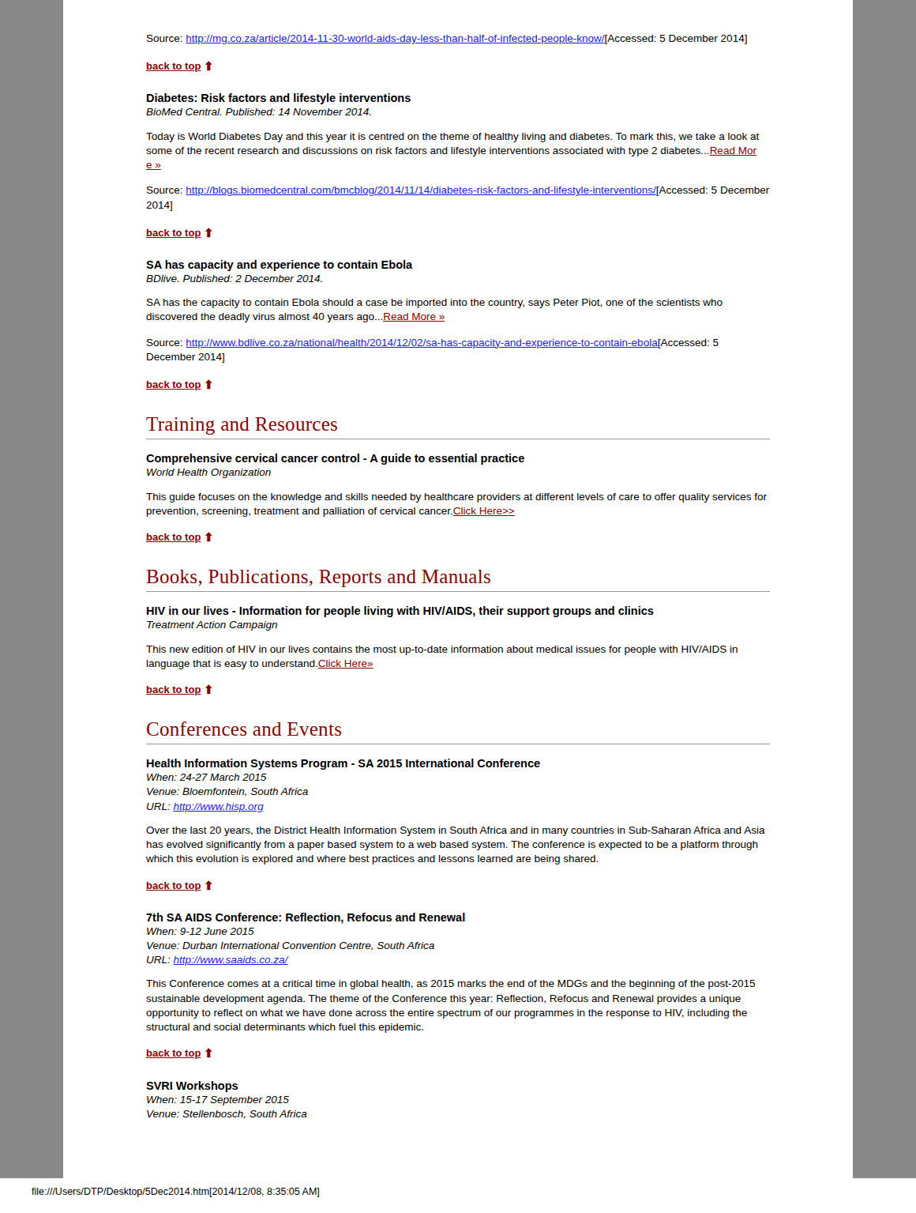Source: http://mg.co.za/article/2014-11-30-world-aids-day-less-than-half-of-infected-people-know/[Accessed: 5 December 2014]
back to top ⬆
Diabetes: Risk factors and lifestyle interventions
BioMed Central. Published: 14 November 2014.
Today is World Diabetes Day and this year it is centred on the theme of healthy living and diabetes. To mark this, we take a look at some of the recent research and discussions on risk factors and lifestyle interventions associated with type 2 diabetes...Read More »
Source: http://blogs.biomedcentral.com/bmcblog/2014/11/14/diabetes-risk-factors-and-lifestyle-interventions/[Accessed: 5 December 2014]
back to top ⬆
SA has capacity and experience to contain Ebola
BDlive. Published: 2 December 2014.
SA has the capacity to contain Ebola should a case be imported into the country, says Peter Piot, one of the scientists who discovered the deadly virus almost 40 years ago...Read More »
Source: http://www.bdlive.co.za/national/health/2014/12/02/sa-has-capacity-and-experience-to-contain-ebola[Accessed: 5 December 2014]
back to top ⬆
Training and Resources
Comprehensive cervical cancer control - A guide to essential practice
World Health Organization
This guide focuses on the knowledge and skills needed by healthcare providers at different levels of care to offer quality services for prevention, screening, treatment and palliation of cervical cancer.Click Here>>
back to top ⬆
Books, Publications, Reports and Manuals
HIV in our lives - Information for people living with HIV/AIDS, their support groups and clinics
Treatment Action Campaign
This new edition of HIV in our lives contains the most up-to-date information about medical issues for people with HIV/AIDS in language that is easy to understand.Click Here»
back to top ⬆
Conferences and Events
Health Information Systems Program - SA 2015 International Conference
When: 24-27 March 2015
Venue: Bloemfontein, South Africa
URL: http://www.hisp.org
Over the last 20 years, the District Health Information System in South Africa and in many countries in Sub-Saharan Africa and Asia has evolved significantly from a paper based system to a web based system. The conference is expected to be a platform through which this evolution is explored and where best practices and lessons learned are being shared.
back to top ⬆
7th SA AIDS Conference: Reflection, Refocus and Renewal
When: 9-12 June 2015
Venue: Durban International Convention Centre, South Africa
URL: http://www.saaids.co.za/
This Conference comes at a critical time in global health, as 2015 marks the end of the MDGs and the beginning of the post-2015 sustainable development agenda. The theme of the Conference this year: Reflection, Refocus and Renewal provides a unique opportunity to reflect on what we have done across the entire spectrum of our programmes in the response to HIV, including the structural and social determinants which fuel this epidemic.
back to top ⬆
SVRI Workshops
When: 15-17 September 2015
Venue: Stellenbosch, South Africa
file:///Users/DTP/Desktop/5Dec2014.htm[2014/12/08, 8:35:05 AM]